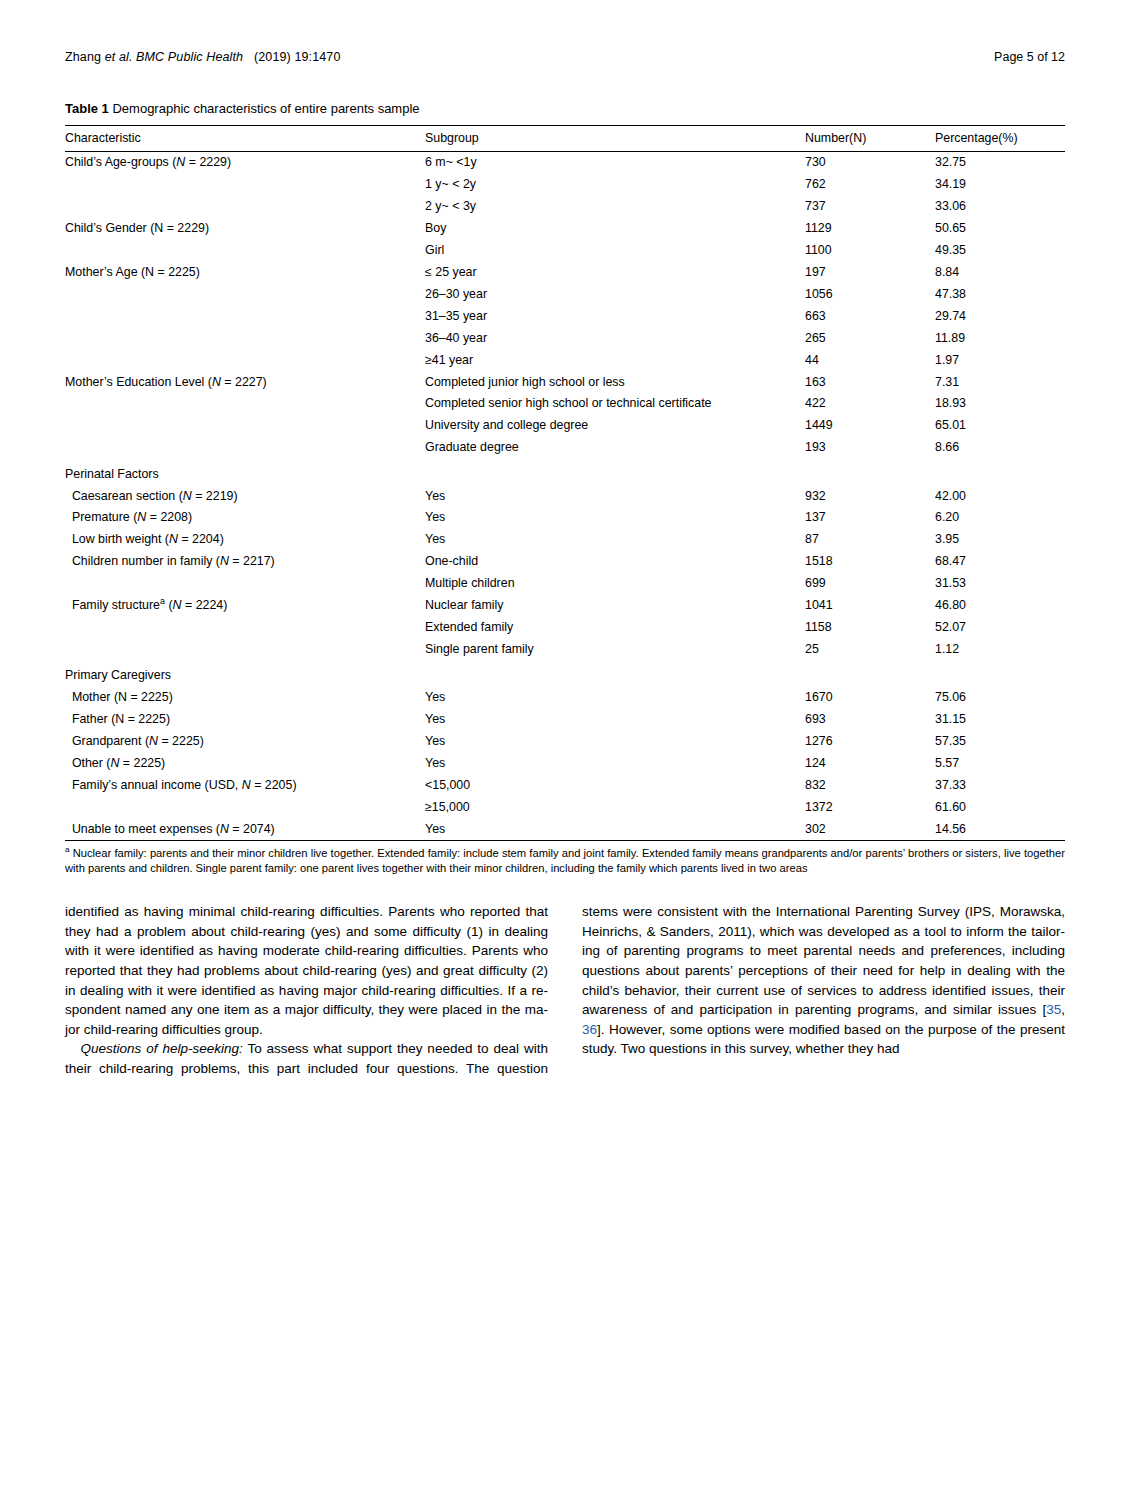Zhang et al. BMC Public Health (2019) 19:1470
Page 5 of 12
Table 1 Demographic characteristics of entire parents sample
| Characteristic | Subgroup | Number(N) | Percentage(%) |
| --- | --- | --- | --- |
| Child’s Age-groups ( N = 2229) | 6 m~ <1y | 730 | 32.75 |
| | 1 y~ < 2y | 762 | 34.19 |
| | 2 y~ < 3y | 737 | 33.06 |
| Child’s Gender (N = 2229) | Boy | 1129 | 50.65 |
| | Girl | 1100 | 49.35 |
| Mother’s Age (N = 2225) | ≤ 25 year | 197 | 8.84 |
| | 26–30 year | 1056 | 47.38 |
| | 31–35 year | 663 | 29.74 |
| | 36–40 year | 265 | 11.89 |
| | ≥41 year | 44 | 1.97 |
| Mother’s Education Level ( N = 2227) | Completed junior high school or less | 163 | 7.31 |
| | Completed senior high school or technical certificate | 422 | 18.93 |
| | University and college degree | 1449 | 65.01 |
| | Graduate degree | 193 | 8.66 |
| Perinatal Factors | | | |
| Caesarean section ( N = 2219) | Yes | 932 | 42.00 |
| Premature ( N = 2208) | Yes | 137 | 6.20 |
| Low birth weight ( N = 2204) | Yes | 87 | 3.95 |
| Children number in family ( N = 2217) | One-child | 1518 | 68.47 |
| | Multiple children | 699 | 31.53 |
| Family structure a ( N = 2224) | Nuclear family | 1041 | 46.80 |
| | Extended family | 1158 | 52.07 |
| | Single parent family | 25 | 1.12 |
| Primary Caregivers | | | |
| Mother (N = 2225) | Yes | 1670 | 75.06 |
| Father (N = 2225) | Yes | 693 | 31.15 |
| Grandparent ( N = 2225) | Yes | 1276 | 57.35 |
| Other ( N = 2225) | Yes | 124 | 5.57 |
| Family’s annual income (USD, N = 2205) | <15,000 | 832 | 37.33 |
| | ≥15,000 | 1372 | 61.60 |
| Unable to meet expenses ( N = 2074) | Yes | 302 | 14.56 |
a Nuclear family: parents and their minor children live together. Extended family: include stem family and joint family. Extended family means grandparents and/or parents’ brothers or sisters, live together with parents and children. Single parent family: one parent lives together with their minor children, including the family which parents lived in two areas
identified as having minimal child-rearing difficulties. Parents who reported that they had a problem about child-rearing (yes) and some difficulty (1) in dealing with it were identified as having moderate child-rearing difficulties. Parents who reported that they had problems about child-rearing (yes) and great difficulty (2) in dealing with it were identified as having major child-rearing difficulties. If a respondent named any one item as a major difficulty, they were placed in the major child-rearing difficulties group.
Questions of help-seeking: To assess what support they needed to deal with their child-rearing problems, this part included four questions. The question stems were consistent with the International Parenting Survey (IPS, Morawska, Heinrichs, & Sanders, 2011), which was developed as a tool to inform the tailoring of parenting programs to meet parental needs and preferences, including questions about parents’ perceptions of their need for help in dealing with the child’s behavior, their current use of services to address identified issues, their awareness of and participation in parenting programs, and similar issues [35, 36]. However, some options were modified based on the purpose of the present study. Two questions in this survey, whether they had